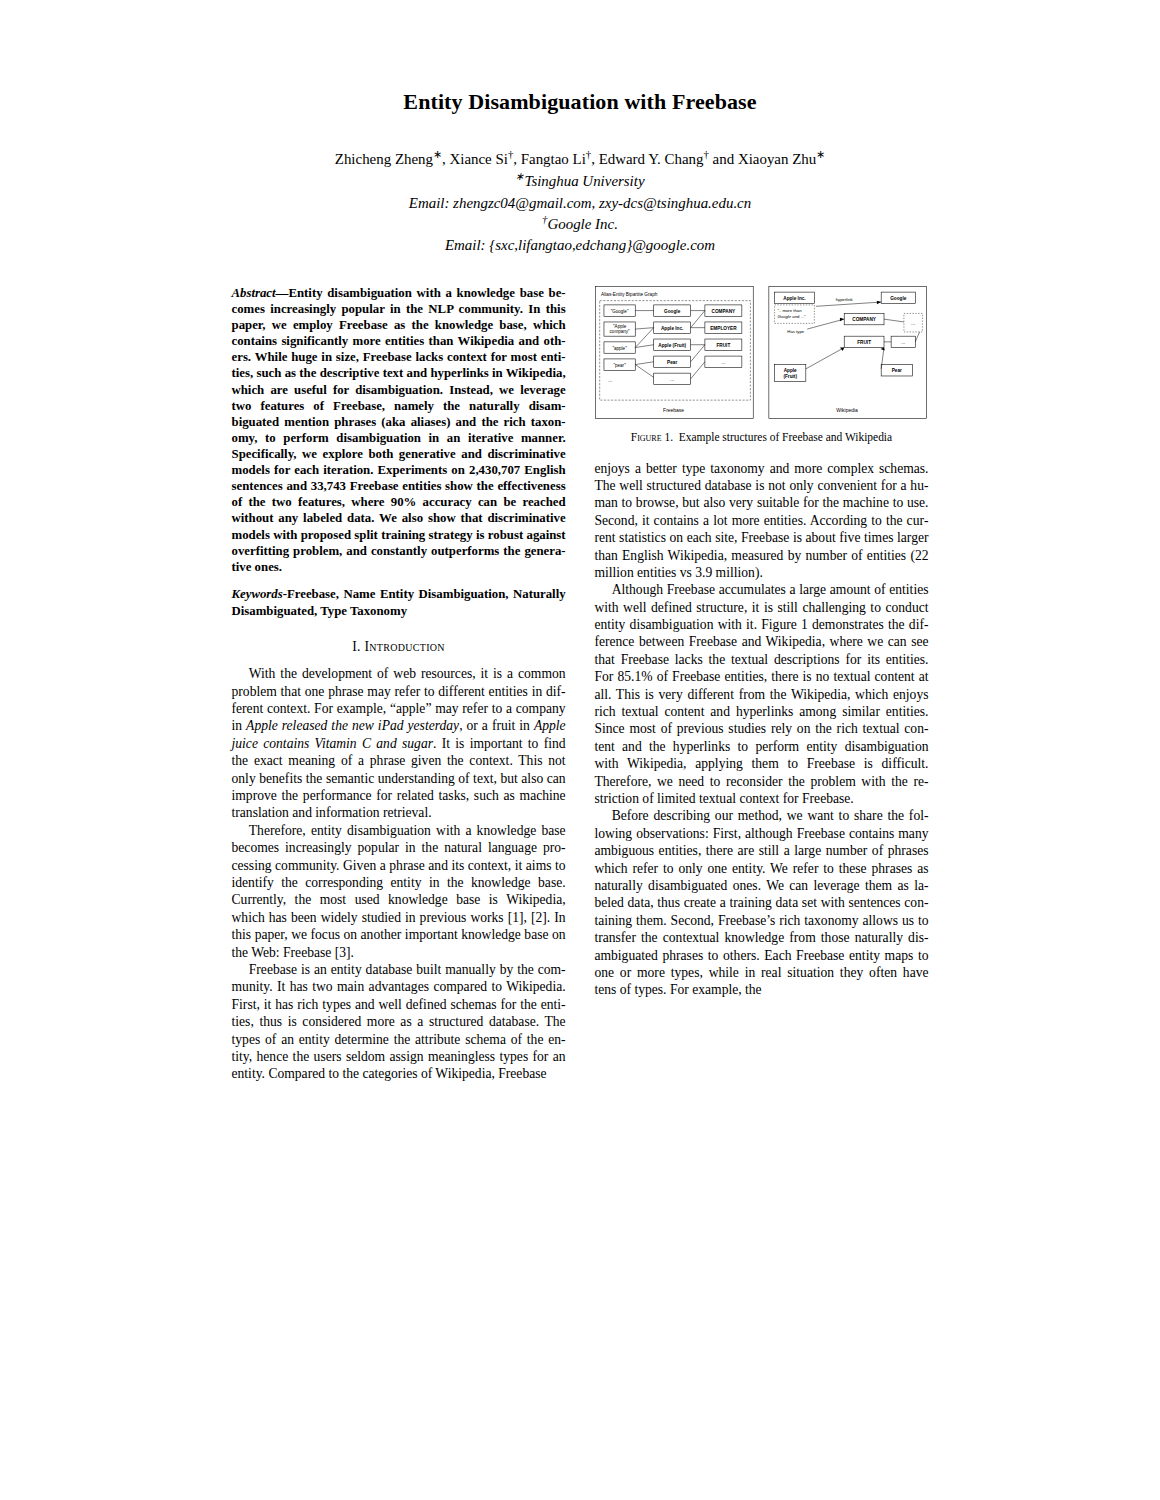Entity Disambiguation with Freebase
Zhicheng Zheng∗, Xiance Si†, Fangtao Li†, Edward Y. Chang† and Xiaoyan Zhu∗
∗Tsinghua University
Email: zhengzc04@gmail.com, zxy-dcs@tsinghua.edu.cn
†Google Inc.
Email: {sxc,lifangtao,edchang}@google.com
Abstract—Entity disambiguation with a knowledge base becomes increasingly popular in the NLP community. In this paper, we employ Freebase as the knowledge base, which contains significantly more entities than Wikipedia and others. While huge in size, Freebase lacks context for most entities, such as the descriptive text and hyperlinks in Wikipedia, which are useful for disambiguation. Instead, we leverage two features of Freebase, namely the naturally disambiguated mention phrases (aka aliases) and the rich taxonomy, to perform disambiguation in an iterative manner. Specifically, we explore both generative and discriminative models for each iteration. Experiments on 2,430,707 English sentences and 33,743 Freebase entities show the effectiveness of the two features, where 90% accuracy can be reached without any labeled data. We also show that discriminative models with proposed split training strategy is robust against overfitting problem, and constantly outperforms the generative ones.
Keywords-Freebase, Name Entity Disambiguation, Naturally Disambiguated, Type Taxonomy
I. Introduction
With the development of web resources, it is a common problem that one phrase may refer to different entities in different context. For example, “apple” may refer to a company in Apple released the new iPad yesterday, or a fruit in Apple juice contains Vitamin C and sugar. It is important to find the exact meaning of a phrase given the context. This not only benefits the semantic understanding of text, but also can improve the performance for related tasks, such as machine translation and information retrieval.
Therefore, entity disambiguation with a knowledge base becomes increasingly popular in the natural language processing community. Given a phrase and its context, it aims to identify the corresponding entity in the knowledge base. Currently, the most used knowledge base is Wikipedia, which has been widely studied in previous works [1], [2]. In this paper, we focus on another important knowledge base on the Web: Freebase [3].
Freebase is an entity database built manually by the community. It has two main advantages compared to Wikipedia. First, it has rich types and well defined schemas for the entities, thus is considered more as a structured database. The types of an entity determine the attribute schema of the entity, hence the users seldom assign meaningless types for an entity. Compared to the categories of Wikipedia, Freebase
Alias-Entity Bipartite Graph "Google" "Apple company" "apple" "pear" ... Google Apple Inc. Apple (Fruit) Pear ... COMPANY EMPLOYER FRUIT ... Freebase Apple Inc. ".. more than Google and ..." Google hyperlink COMPANY FRUIT ... ... Has type Apple (Fruit) Pear Wikipedia
Figure 1. Example structures of Freebase and Wikipedia
enjoys a better type taxonomy and more complex schemas. The well structured database is not only convenient for a human to browse, but also very suitable for the machine to use. Second, it contains a lot more entities. According to the current statistics on each site, Freebase is about five times larger than English Wikipedia, measured by number of entities (22 million entities vs 3.9 million).
Although Freebase accumulates a large amount of entities with well defined structure, it is still challenging to conduct entity disambiguation with it. Figure 1 demonstrates the difference between Freebase and Wikipedia, where we can see that Freebase lacks the textual descriptions for its entities. For 85.1% of Freebase entities, there is no textual content at all. This is very different from the Wikipedia, which enjoys rich textual content and hyperlinks among similar entities. Since most of previous studies rely on the rich textual content and the hyperlinks to perform entity disambiguation with Wikipedia, applying them to Freebase is difficult. Therefore, we need to reconsider the problem with the restriction of limited textual context for Freebase.
Before describing our method, we want to share the following observations: First, although Freebase contains many ambiguous entities, there are still a large number of phrases which refer to only one entity. We refer to these phrases as naturally disambiguated ones. We can leverage them as labeled data, thus create a training data set with sentences containing them. Second, Freebase’s rich taxonomy allows us to transfer the contextual knowledge from those naturally disambiguated phrases to others. Each Freebase entity maps to one or more types, while in real situation they often have tens of types. For example, the